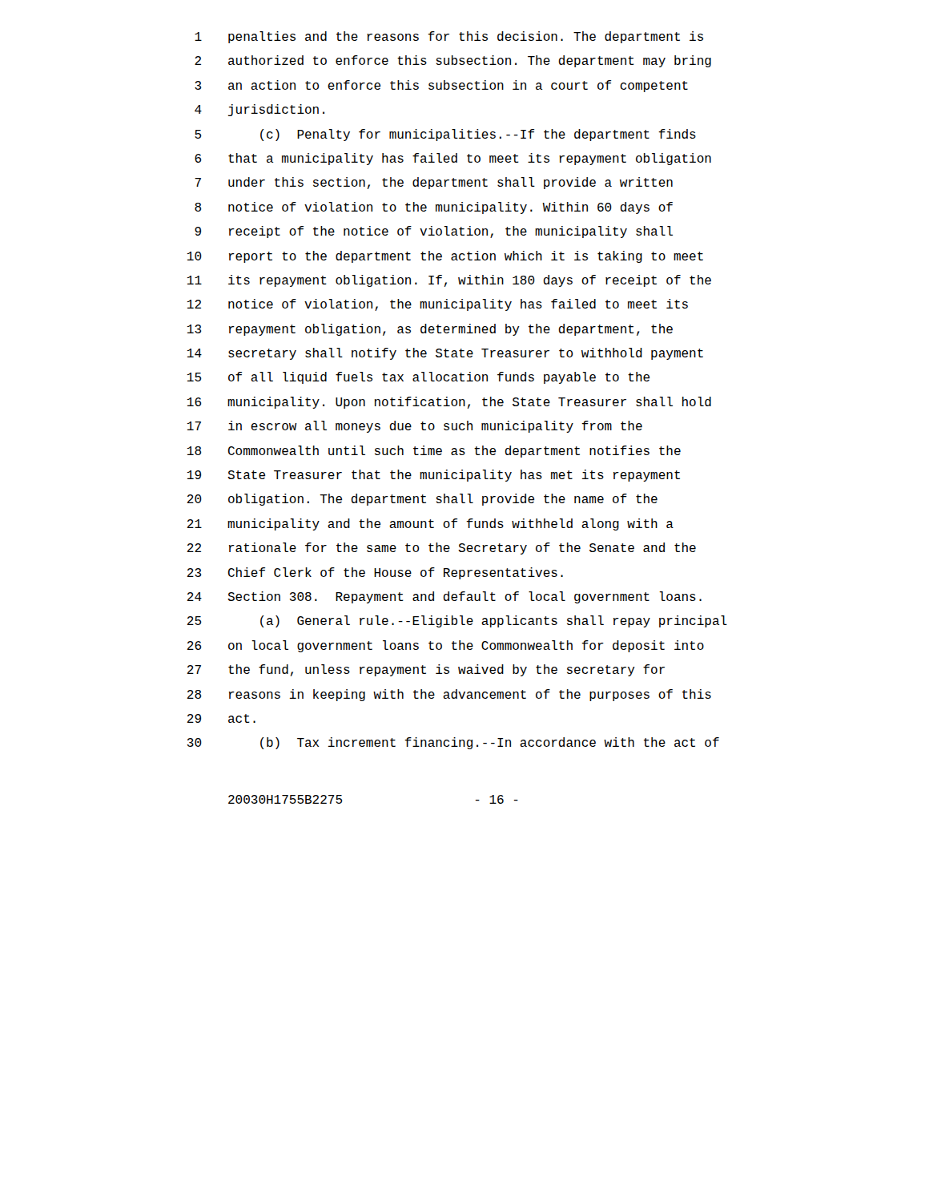penalties and the reasons for this decision. The department is
authorized to enforce this subsection. The department may bring
an action to enforce this subsection in a court of competent
jurisdiction.
(c) Penalty for municipalities.--If the department finds
that a municipality has failed to meet its repayment obligation
under this section, the department shall provide a written
notice of violation to the municipality. Within 60 days of
receipt of the notice of violation, the municipality shall
report to the department the action which it is taking to meet
its repayment obligation. If, within 180 days of receipt of the
notice of violation, the municipality has failed to meet its
repayment obligation, as determined by the department, the
secretary shall notify the State Treasurer to withhold payment
of all liquid fuels tax allocation funds payable to the
municipality. Upon notification, the State Treasurer shall hold
in escrow all moneys due to such municipality from the
Commonwealth until such time as the department notifies the
State Treasurer that the municipality has met its repayment
obligation. The department shall provide the name of the
municipality and the amount of funds withheld along with a
rationale for the same to the Secretary of the Senate and the
Chief Clerk of the House of Representatives.
Section 308. Repayment and default of local government loans.
(a) General rule.--Eligible applicants shall repay principal
on local government loans to the Commonwealth for deposit into
the fund, unless repayment is waived by the secretary for
reasons in keeping with the advancement of the purposes of this
act.
(b) Tax increment financing.--In accordance with the act of
20030H1755B2275 - 16 -